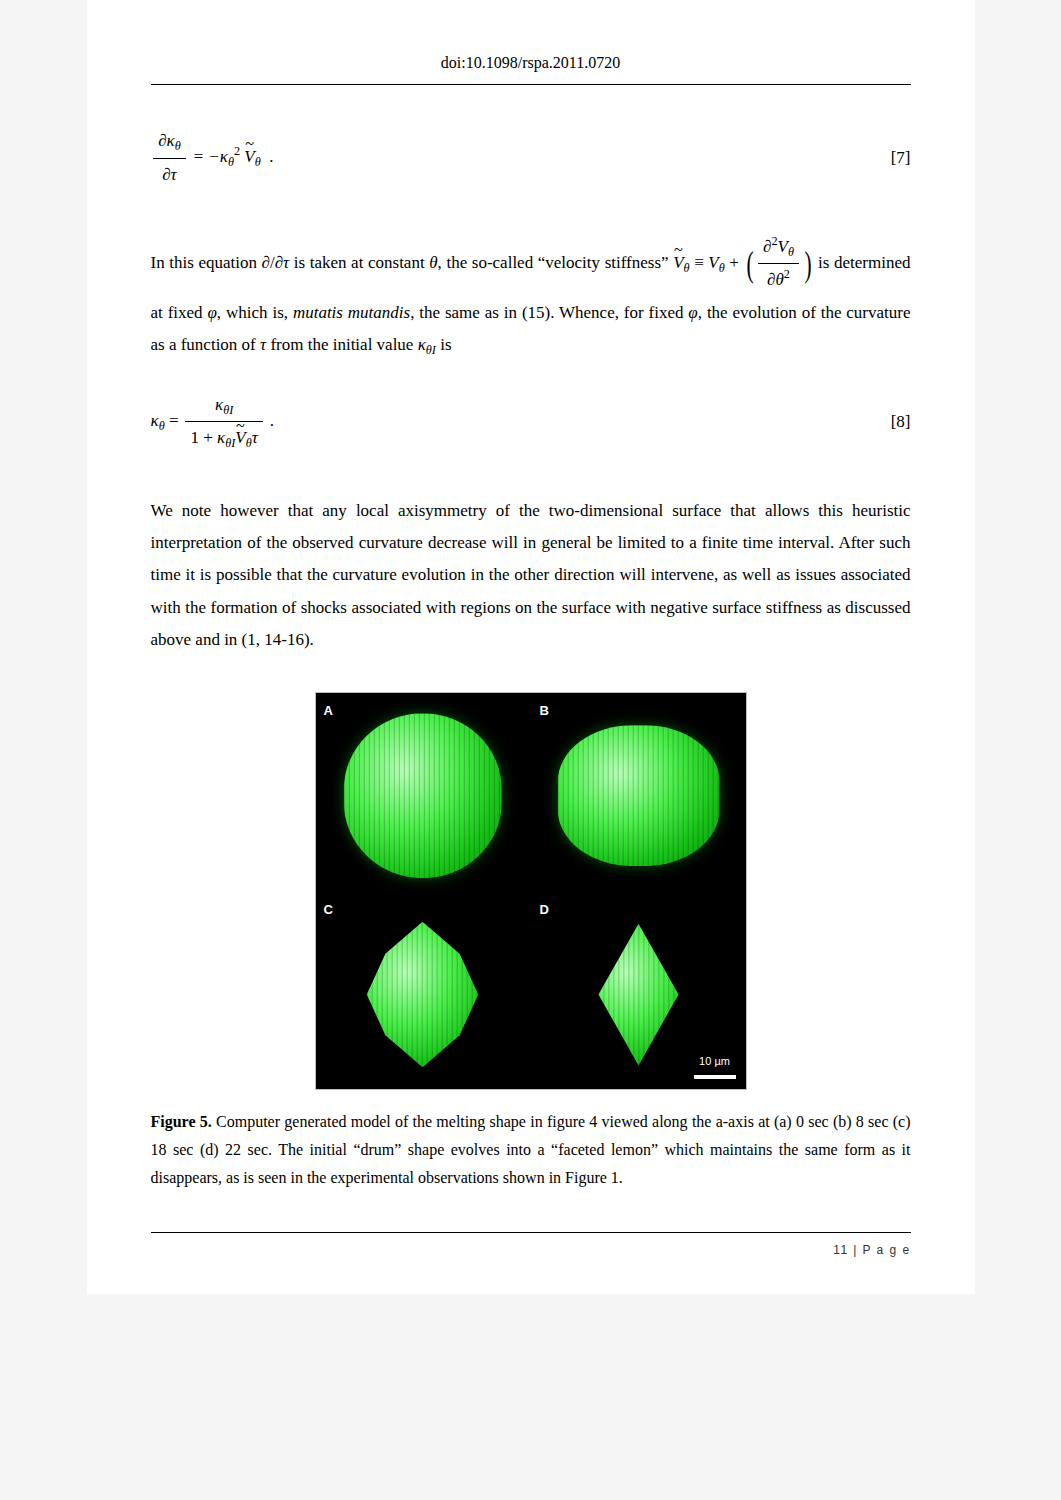doi:10.1098/rspa.2011.0720
∂κθ ∂τ = −κθ2 ~Vθ .
[7]
In this equation ∂/∂τ is taken at constant θ, the so-called “velocity stiffness” ~Vθ ≡ Vθ + ( ∂2Vθ ∂θ2 ) is determined at fixed φ, which is, mutatis mutandis, the same as in (15). Whence, for fixed φ, the evolution of the curvature as a function of τ from the initial value κθI is
κθ = κθI 1 + κθI~Vθ τ .
[8]
We note however that any local axisymmetry of the two-dimensional surface that allows this heuristic interpretation of the observed curvature decrease will in general be limited to a finite time interval. After such time it is possible that the curvature evolution in the other direction will intervene, as well as issues associated with the formation of shocks associated with regions on the surface with negative surface stiffness as discussed above and in (1, 14-16).
A
B
C
D
10 µm
Figure 5. Computer generated model of the melting shape in figure 4 viewed along the a-axis at (a) 0 sec (b) 8 sec (c) 18 sec (d) 22 sec. The initial “drum” shape evolves into a “faceted lemon” which maintains the same form as it disappears, as is seen in the experimental observations shown in Figure 1.
11 | P a g e